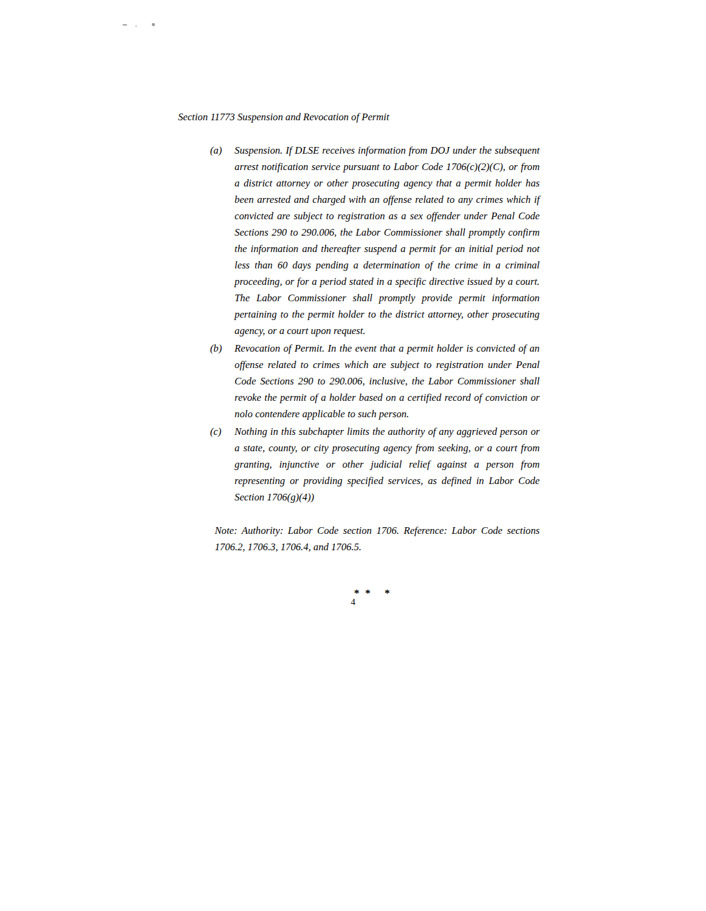Section 11773 Suspension and Revocation of Permit
(a) Suspension. If DLSE receives information from DOJ under the subsequent arrest notification service pursuant to Labor Code 1706(c)(2)(C), or from a district attorney or other prosecuting agency that a permit holder has been arrested and charged with an offense related to any crimes which if convicted are subject to registration as a sex offender under Penal Code Sections 290 to 290.006, the Labor Commissioner shall promptly confirm the information and thereafter suspend a permit for an initial period not less than 60 days pending a determination of the crime in a criminal proceeding, or for a period stated in a specific directive issued by a court. The Labor Commissioner shall promptly provide permit information pertaining to the permit holder to the district attorney, other prosecuting agency, or a court upon request.
(b) Revocation of Permit. In the event that a permit holder is convicted of an offense related to crimes which are subject to registration under Penal Code Sections 290 to 290.006, inclusive, the Labor Commissioner shall revoke the permit of a holder based on a certified record of conviction or nolo contendere applicable to such person.
(c) Nothing in this subchapter limits the authority of any aggrieved person or a state, county, or city prosecuting agency from seeking, or a court from granting, injunctive or other judicial relief against a person from representing or providing specified services, as defined in Labor Code Section 1706(g)(4))
Note: Authority: Labor Code section 1706. Reference: Labor Code sections 1706.2, 1706.3, 1706.4, and 1706.5.
** *
4